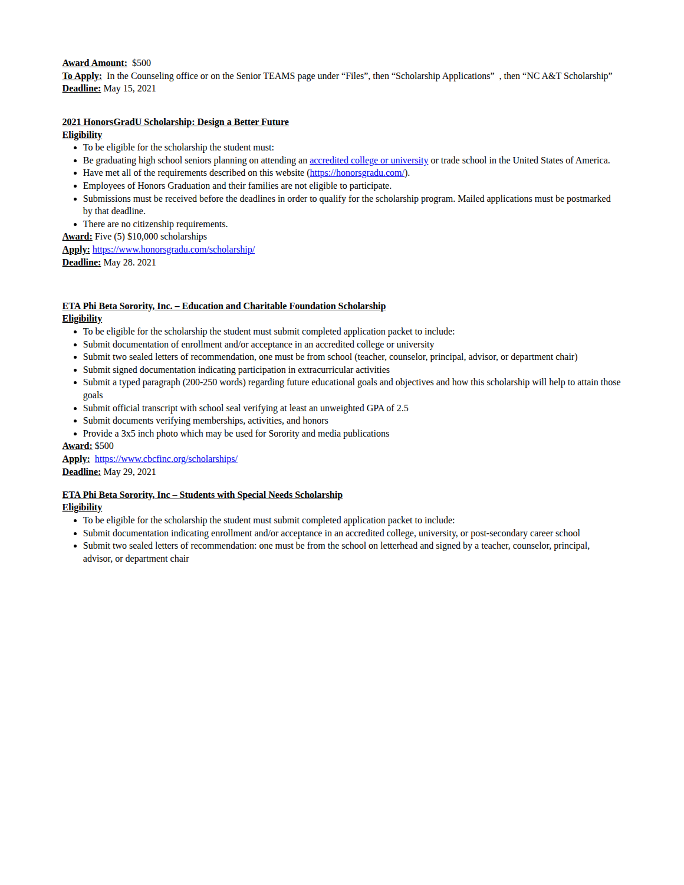Award Amount: $500
To Apply: In the Counseling office or on the Senior TEAMS page under “Files”, then “Scholarship Applications” , then “NC A&T Scholarship”
Deadline: May 15, 2021
2021 HonorsGradU Scholarship: Design a Better Future
Eligibility
To be eligible for the scholarship the student must:
Be graduating high school seniors planning on attending an accredited college or university or trade school in the United States of America.
Have met all of the requirements described on this website (https://honorsgradu.com/).
Employees of Honors Graduation and their families are not eligible to participate.
Submissions must be received before the deadlines in order to qualify for the scholarship program. Mailed applications must be postmarked by that deadline.
There are no citizenship requirements.
Award: Five (5) $10,000 scholarships
Apply: https://www.honorsgradu.com/scholarship/
Deadline: May 28. 2021
ETA Phi Beta Sorority, Inc. – Education and Charitable Foundation Scholarship
Eligibility
To be eligible for the scholarship the student must submit completed application packet to include:
Submit documentation of enrollment and/or acceptance in an accredited college or university
Submit two sealed letters of recommendation, one must be from school (teacher, counselor, principal, advisor, or department chair)
Submit signed documentation indicating participation in extracurricular activities
Submit a typed paragraph (200-250 words) regarding future educational goals and objectives and how this scholarship will help to attain those goals
Submit official transcript with school seal verifying at least an unweighted GPA of 2.5
Submit documents verifying memberships, activities, and honors
Provide a 3x5 inch photo which may be used for Sorority and media publications
Award: $500
Apply: https://www.cbcfinc.org/scholarships/
Deadline: May 29, 2021
ETA Phi Beta Sorority, Inc – Students with Special Needs Scholarship
Eligibility
To be eligible for the scholarship the student must submit completed application packet to include:
Submit documentation indicating enrollment and/or acceptance in an accredited college, university, or post-secondary career school
Submit two sealed letters of recommendation: one must be from the school on letterhead and signed by a teacher, counselor, principal, advisor, or department chair